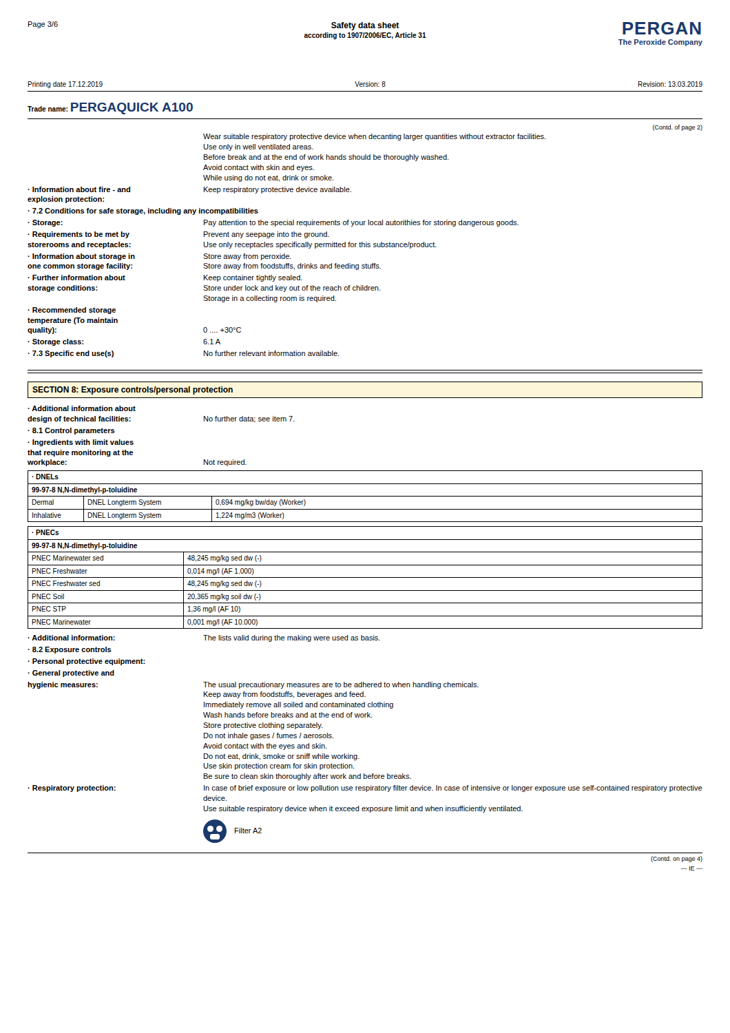Page 3/6
Safety data sheet
according to 1907/2006/EC, Article 31
PERGAN
The Peroxide Company
Printing date 17.12.2019
Version: 8
Revision: 13.03.2019
Trade name: PERGAQUICK A100
(Contd. of page 2)
| | Wear suitable respiratory protective device when decanting larger quantities without extractor facilities. Use only in well ventilated areas. Before break and at the end of work hands should be thoroughly washed. Avoid contact with skin and eyes. While using do not eat, drink or smoke. |
| Information about fire - and explosion protection: | Keep respiratory protective device available. |
| 7.2 Conditions for safe storage, including any incompatibilities |
| Storage: | Pay attention to the special requirements of your local autorithies for storing dangerous goods. |
| Requirements to be met by storerooms and receptacles: | Prevent any seepage into the ground. Use only receptacles specifically permitted for this substance/product. |
| Information about storage in one common storage facility: | Store away from peroxide. Store away from foodstuffs, drinks and feeding stuffs. |
| Further information about storage conditions: | Keep container tightly sealed. Store under lock and key out of the reach of children. Storage in a collecting room is required. |
| Recommended storage temperature (To maintain quality): | 0 .... +30°C |
| Storage class: | 6.1 A |
| 7.3 Specific end use(s) | No further relevant information available. |
SECTION 8: Exposure controls/personal protection
| Additional information about design of technical facilities: | No further data; see item 7. |
| 8.1 Control parameters |
| Ingredients with limit values that require monitoring at the workplace: | Not required. |
| DNELs |
| 99-97-8 N,N-dimethyl-p-toluidine |
| Dermal | DNEL Longterm System | 0,694 mg/kg bw/day (Worker) |
| Inhalative | DNEL Longterm System | 1,224 mg/m3 (Worker) |
| PNECs |
| 99-97-8 N,N-dimethyl-p-toluidine |
| PNEC Marinewater sed | 48,245 mg/kg sed dw (-) |
| PNEC Freshwater | 0,014 mg/l (AF 1.000) |
| PNEC Freshwater sed | 48,245 mg/kg sed dw (-) |
| PNEC Soil | 20,365 mg/kg soil dw (-) |
| PNEC STP | 1,36 mg/l (AF 10) |
| PNEC Marinewater | 0,001 mg/l (AF 10.000) |
| Additional information: | The lists valid during the making were used as basis. |
| 8.2 Exposure controls |
| Personal protective equipment: |
| General protective and |
| hygienic measures: | The usual precautionary measures are to be adhered to when handling chemicals. Keep away from foodstuffs, beverages and feed. Immediately remove all soiled and contaminated clothing Wash hands before breaks and at the end of work. Store protective clothing separately. Do not inhale gases / fumes / aerosols. Avoid contact with the eyes and skin. Do not eat, drink, smoke or sniff while working. Use skin protection cream for skin protection. Be sure to clean skin thoroughly after work and before breaks. |
| Respiratory protection: | In case of brief exposure or low pollution use respiratory filter device. In case of intensive or longer exposure use self-contained respiratory protective device. Use suitable respiratory device when it exceed exposure limit and when insufficiently ventilated. |
Filter A2
(Contd. on page 4) — IE —